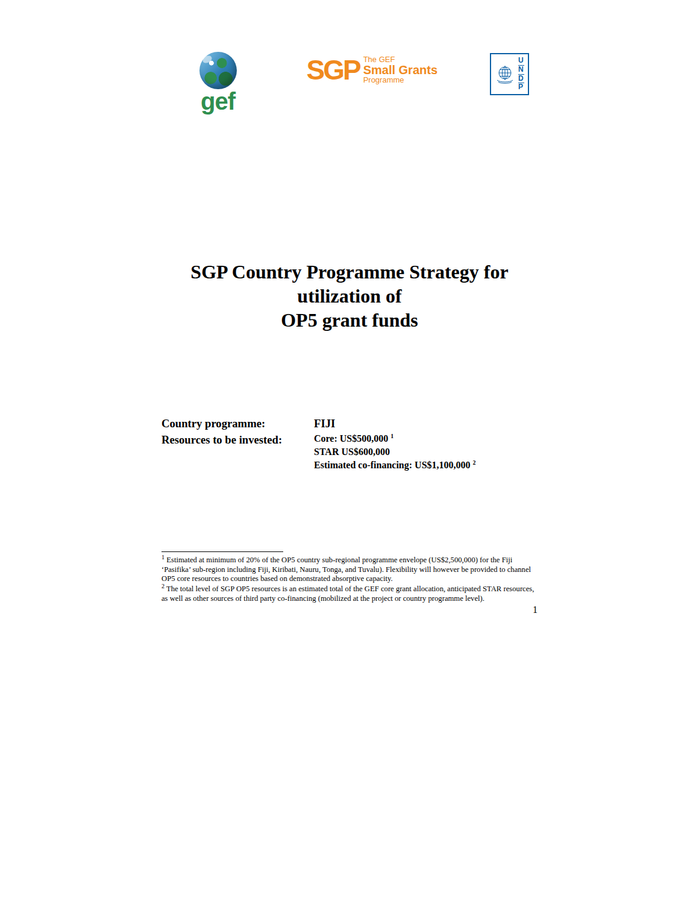gef
SGP
The GEF
Small Grants
Programme
U
N
D
P
SGP Country Programme Strategy for utilization of
OP5 grant funds
| Country programme: | FIJI |
| Resources to be invested: | Core: US$500,000 1 STAR US$600,000 Estimated co-financing: US$1,100,000 2 |
1 Estimated at minimum of 20% of the OP5 country sub-regional programme envelope (US$2,500,000) for the Fiji ‘Pasifika’ sub-region including Fiji, Kiribati, Nauru, Tonga, and Tuvalu). Flexibility will however be provided to channel OP5 core resources to countries based on demonstrated absorptive capacity.
2 The total level of SGP OP5 resources is an estimated total of the GEF core grant allocation, anticipated STAR resources, as well as other sources of third party co-financing (mobilized at the project or country programme level).
1